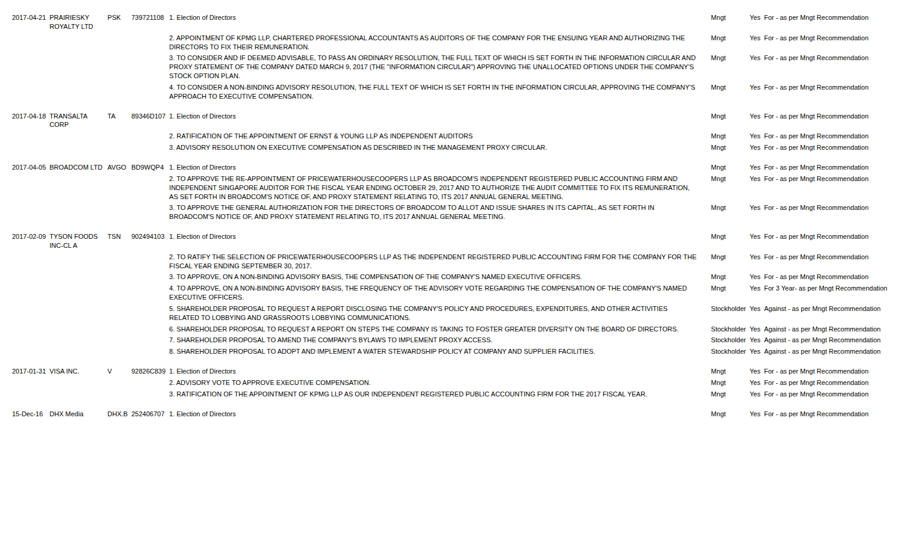| 2017-04-21 | PRAIRIESKY ROYALTY LTD | PSK | 739721108 | 1. Election of Directors | Mngt | Yes | For - as per Mngt Recommendation |
| | | | | 2. APPOINTMENT OF KPMG LLP, CHARTERED PROFESSIONAL ACCOUNTANTS AS AUDITORS OF THE COMPANY FOR THE ENSUING YEAR AND AUTHORIZING THE DIRECTORS TO FIX THEIR REMUNERATION. | Mngt | Yes | For - as per Mngt Recommendation |
| | | | | 3. TO CONSIDER AND IF DEEMED ADVISABLE, TO PASS AN ORDINARY RESOLUTION, THE FULL TEXT OF WHICH IS SET FORTH IN THE INFORMATION CIRCULAR AND PROXY STATEMENT OF THE COMPANY DATED MARCH 9, 2017 (THE "INFORMATION CIRCULAR") APPROVING THE UNALLOCATED OPTIONS UNDER THE COMPANY'S STOCK OPTION PLAN. | Mngt | Yes | For - as per Mngt Recommendation |
| | | | | 4. TO CONSIDER A NON-BINDING ADVISORY RESOLUTION, THE FULL TEXT OF WHICH IS SET FORTH IN THE INFORMATION CIRCULAR, APPROVING THE COMPANY'S APPROACH TO EXECUTIVE COMPENSATION. | Mngt | Yes | For - as per Mngt Recommendation |
| 2017-04-18 | TRANSALTA CORP | TA | 89346D107 | 1. Election of Directors | Mngt | Yes | For - as per Mngt Recommendation |
| | | | | 2. RATIFICATION OF THE APPOINTMENT OF ERNST & YOUNG LLP AS INDEPENDENT AUDITORS | Mngt | Yes | For - as per Mngt Recommendation |
| | | | | 3. ADVISORY RESOLUTION ON EXECUTIVE COMPENSATION AS DESCRIBED IN THE MANAGEMENT PROXY CIRCULAR. | Mngt | Yes | For - as per Mngt Recommendation |
| 2017-04-05 | BROADCOM LTD | AVGO | BD9WQP4 | 1. Election of Directors | Mngt | Yes | For - as per Mngt Recommendation |
| | | | | 2. TO APPROVE THE RE-APPOINTMENT OF PRICEWATERHOUSECOOPERS LLP AS BROADCOM'S INDEPENDENT REGISTERED PUBLIC ACCOUNTING FIRM AND INDEPENDENT SINGAPORE AUDITOR FOR THE FISCAL YEAR ENDING OCTOBER 29, 2017 AND TO AUTHORIZE THE AUDIT COMMITTEE TO FIX ITS REMUNERATION, AS SET FORTH IN BROADCOM'S NOTICE OF, AND PROXY STATEMENT RELATING TO, ITS 2017 ANNUAL GENERAL MEETING. | Mngt | Yes | For - as per Mngt Recommendation |
| | | | | 3. TO APPROVE THE GENERAL AUTHORIZATION FOR THE DIRECTORS OF BROADCOM TO ALLOT AND ISSUE SHARES IN ITS CAPITAL, AS SET FORTH IN BROADCOM'S NOTICE OF, AND PROXY STATEMENT RELATING TO, ITS 2017 ANNUAL GENERAL MEETING. | Mngt | Yes | For - as per Mngt Recommendation |
| 2017-02-09 | TYSON FOODS INC-CL A | TSN | 902494103 | 1. Election of Directors | Mngt | Yes | For - as per Mngt Recommendation |
| | | | | 2. TO RATIFY THE SELECTION OF PRICEWATERHOUSECOOPERS LLP AS THE INDEPENDENT REGISTERED PUBLIC ACCOUNTING FIRM FOR THE COMPANY FOR THE FISCAL YEAR ENDING SEPTEMBER 30, 2017. | Mngt | Yes | For - as per Mngt Recommendation |
| | | | | 3. TO APPROVE, ON A NON-BINDING ADVISORY BASIS, THE COMPENSATION OF THE COMPANY'S NAMED EXECUTIVE OFFICERS. | Mngt | Yes | For - as per Mngt Recommendation |
| | | | | 4. TO APPROVE, ON A NON-BINDING ADVISORY BASIS, THE FREQUENCY OF THE ADVISORY VOTE REGARDING THE COMPENSATION OF THE COMPANY'S NAMED EXECUTIVE OFFICERS. | Mngt | Yes | For 3 Year- as per Mngt Recommendation |
| | | | | 5. SHAREHOLDER PROPOSAL TO REQUEST A REPORT DISCLOSING THE COMPANY'S POLICY AND PROCEDURES, EXPENDITURES, AND OTHER ACTIVITIES RELATED TO LOBBYING AND GRASSROOTS LOBBYING COMMUNICATIONS. | Stockholder | Yes | Against - as per Mngt Recommendation |
| | | | | 6. SHAREHOLDER PROPOSAL TO REQUEST A REPORT ON STEPS THE COMPANY IS TAKING TO FOSTER GREATER DIVERSITY ON THE BOARD OF DIRECTORS. | Stockholder | Yes | Against - as per Mngt Recommendation |
| | | | | 7. SHAREHOLDER PROPOSAL TO AMEND THE COMPANY'S BYLAWS TO IMPLEMENT PROXY ACCESS. | Stockholder | Yes | Against - as per Mngt Recommendation |
| | | | | 8. SHAREHOLDER PROPOSAL TO ADOPT AND IMPLEMENT A WATER STEWARDSHIP POLICY AT COMPANY AND SUPPLIER FACILITIES. | Stockholder | Yes | Against - as per Mngt Recommendation |
| 2017-01-31 | VISA INC. | V | 92826C839 | 1. Election of Directors | Mngt | Yes | For - as per Mngt Recommendation |
| | | | | 2. ADVISORY VOTE TO APPROVE EXECUTIVE COMPENSATION. | Mngt | Yes | For - as per Mngt Recommendation |
| | | | | 3. RATIFICATION OF THE APPOINTMENT OF KPMG LLP AS OUR INDEPENDENT REGISTERED PUBLIC ACCOUNTING FIRM FOR THE 2017 FISCAL YEAR. | Mngt | Yes | For - as per Mngt Recommendation |
| 15-Dec-16 | DHX Media | DHX.B | 252406707 | 1. Election of Directors | Mngt | Yes | For - as per Mngt Recommendation |